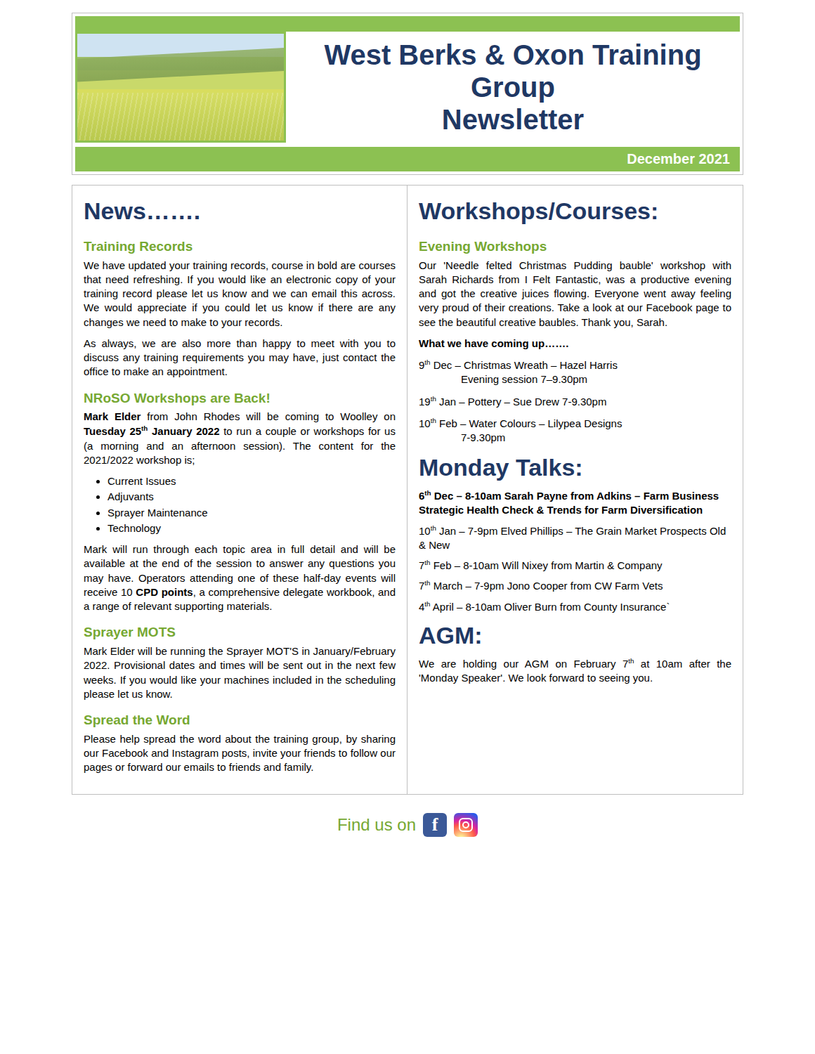West Berks & Oxon Training Group
Newsletter
December 2021
News…….
Training Records
We have updated your training records, course in bold are courses that need refreshing. If you would like an electronic copy of your training record please let us know and we can email this across. We would appreciate if you could let us know if there are any changes we need to make to your records.
As always, we are also more than happy to meet with you to discuss any training requirements you may have, just contact the office to make an appointment.
NRoSO Workshops are Back!
Mark Elder from John Rhodes will be coming to Woolley on Tuesday 25th January 2022 to run a couple or workshops for us (a morning and an afternoon session). The content for the 2021/2022 workshop is;
Current Issues
Adjuvants
Sprayer Maintenance
Technology
Mark will run through each topic area in full detail and will be available at the end of the session to answer any questions you may have. Operators attending one of these half-day events will receive 10 CPD points, a comprehensive delegate workbook, and a range of relevant supporting materials.
Sprayer MOTS
Mark Elder will be running the Sprayer MOT'S in January/February 2022. Provisional dates and times will be sent out in the next few weeks. If you would like your machines included in the scheduling please let us know.
Spread the Word
Please help spread the word about the training group, by sharing our Facebook and Instagram posts, invite your friends to follow our pages or forward our emails to friends and family.
Workshops/Courses:
Evening Workshops
Our 'Needle felted Christmas Pudding bauble' workshop with Sarah Richards from I Felt Fantastic, was a productive evening and got the creative juices flowing. Everyone went away feeling very proud of their creations. Take a look at our Facebook page to see the beautiful creative baubles. Thank you, Sarah.
What we have coming up…….
9th Dec – Christmas Wreath – Hazel Harris
Evening session 7–9.30pm
19th Jan – Pottery – Sue Drew 7-9.30pm
10th Feb – Water Colours – Lilypea Designs
7-9.30pm
Monday Talks:
6th Dec – 8-10am Sarah Payne from Adkins – Farm Business Strategic Health Check & Trends for Farm Diversification
10th Jan – 7-9pm Elved Phillips – The Grain Market Prospects Old & New
7th Feb – 8-10am Will Nixey from Martin & Company
7th March – 7-9pm Jono Cooper from CW Farm Vets
4th April – 8-10am Oliver Burn from County Insurance`
AGM:
We are holding our AGM on February 7th at 10am after the 'Monday Speaker'. We look forward to seeing you.
Find us on f